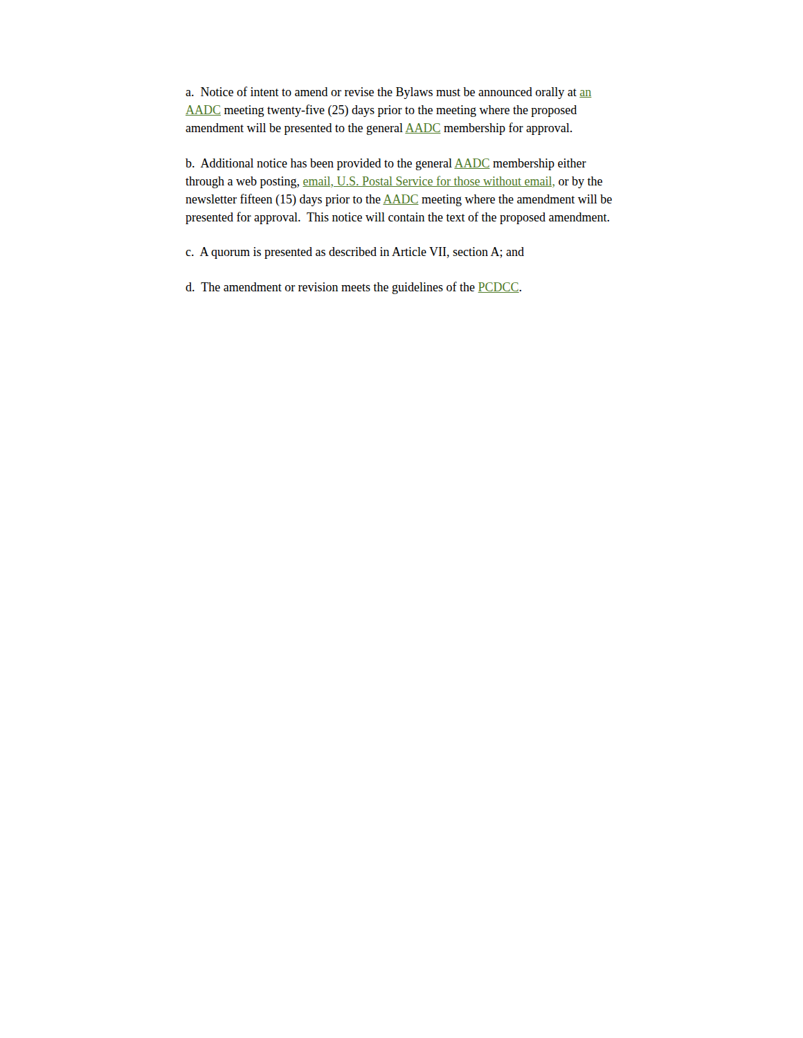a. Notice of intent to amend or revise the Bylaws must be announced orally at an AADC meeting twenty-five (25) days prior to the meeting where the proposed amendment will be presented to the general AADC membership for approval.
b. Additional notice has been provided to the general AADC membership either through a web posting, email, U.S. Postal Service for those without email, or by the newsletter fifteen (15) days prior to the AADC meeting where the amendment will be presented for approval. This notice will contain the text of the proposed amendment.
c. A quorum is presented as described in Article VII, section A; and
d. The amendment or revision meets the guidelines of the PCDCC.